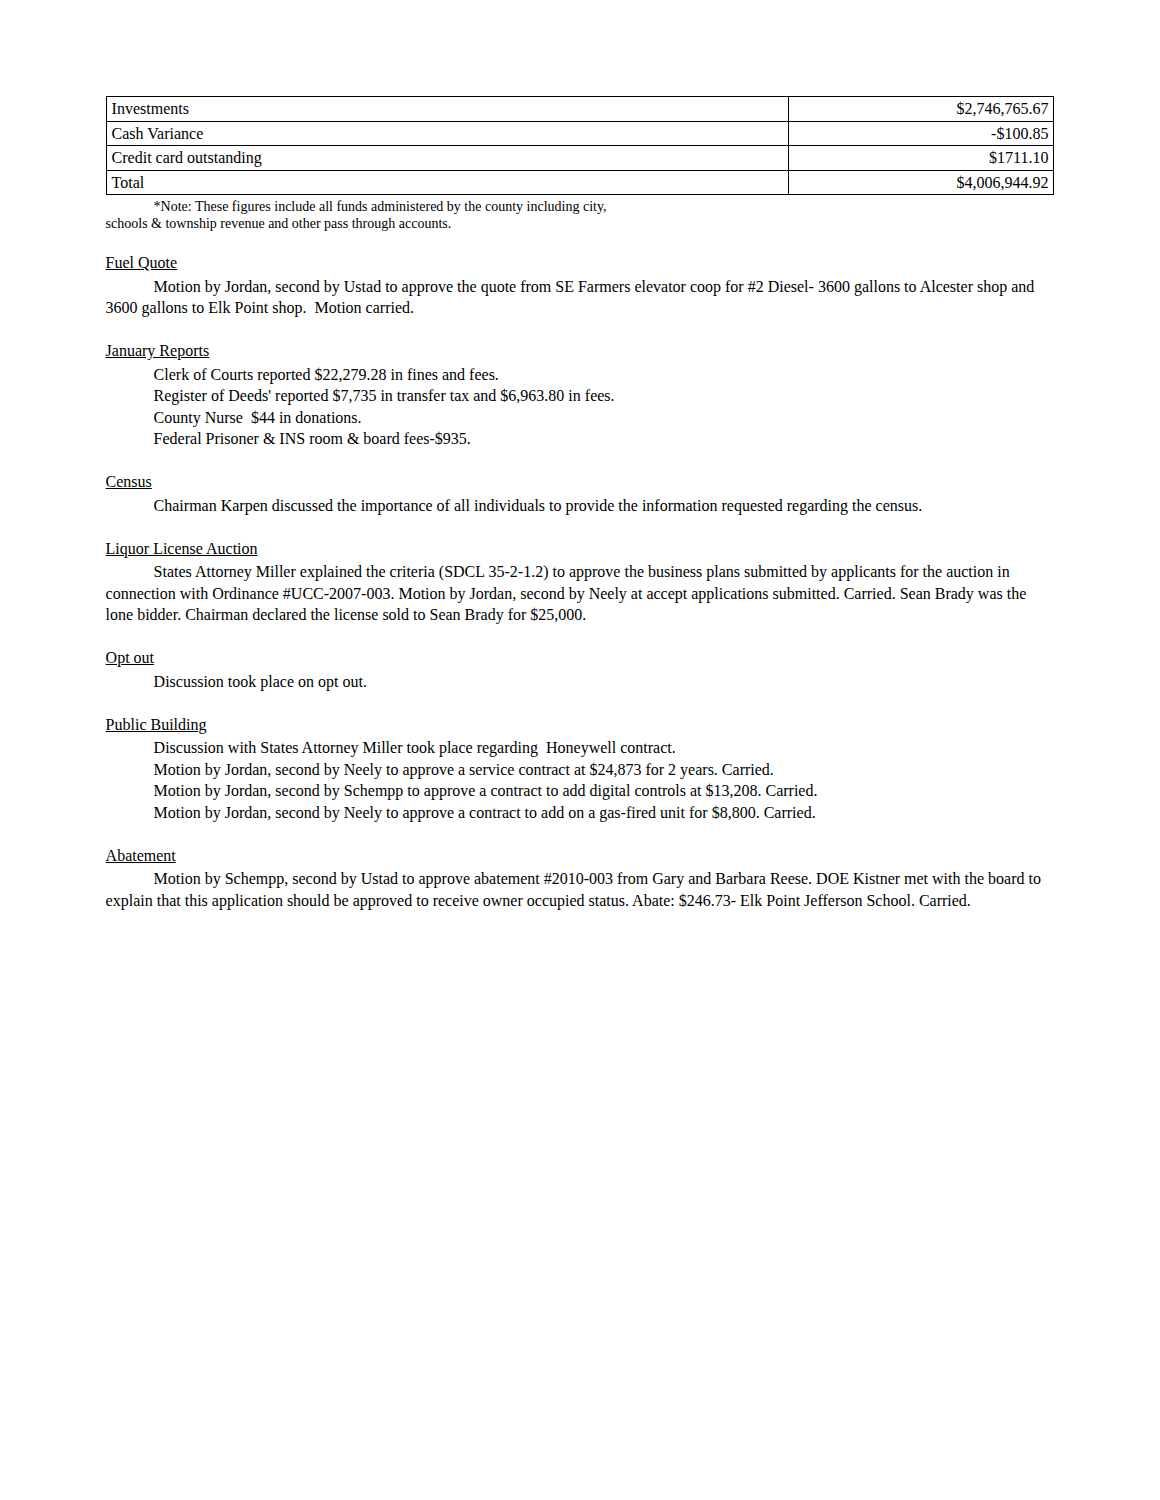| Investments | $2,746,765.67 |
| Cash Variance | -$100.85 |
| Credit card outstanding | $1711.10 |
| Total | $4,006,944.92 |
*Note: These figures include all funds administered by the county including city,
schools & township revenue and other pass through accounts.
Fuel Quote
Motion by Jordan, second by Ustad to approve the quote from SE Farmers elevator coop for #2 Diesel- 3600 gallons to Alcester shop and 3600 gallons to Elk Point shop. Motion carried.
January Reports
Clerk of Courts reported $22,279.28 in fines and fees.
Register of Deeds' reported $7,735 in transfer tax and $6,963.80 in fees.
County Nurse $44 in donations.
Federal Prisoner & INS room & board fees-$935.
Census
Chairman Karpen discussed the importance of all individuals to provide the information requested regarding the census.
Liquor License Auction
States Attorney Miller explained the criteria (SDCL 35-2-1.2) to approve the business plans submitted by applicants for the auction in connection with Ordinance #UCC-2007-003. Motion by Jordan, second by Neely at accept applications submitted. Carried. Sean Brady was the lone bidder. Chairman declared the license sold to Sean Brady for $25,000.
Opt out
Discussion took place on opt out.
Public Building
Discussion with States Attorney Miller took place regarding Honeywell contract.
Motion by Jordan, second by Neely to approve a service contract at $24,873 for 2 years. Carried.
Motion by Jordan, second by Schempp to approve a contract to add digital controls at $13,208. Carried.
Motion by Jordan, second by Neely to approve a contract to add on a gas-fired unit for $8,800. Carried.
Abatement
Motion by Schempp, second by Ustad to approve abatement #2010-003 from Gary and Barbara Reese. DOE Kistner met with the board to explain that this application should be approved to receive owner occupied status. Abate: $246.73- Elk Point Jefferson School. Carried.